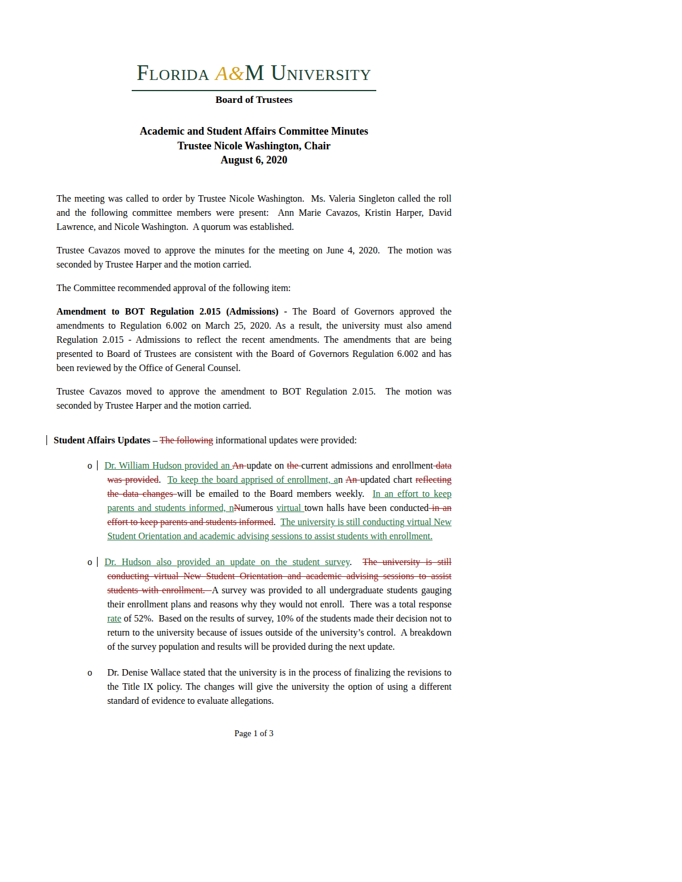Florida A&M University
Board of Trustees
Academic and Student Affairs Committee Minutes
Trustee Nicole Washington, Chair
August 6, 2020
The meeting was called to order by Trustee Nicole Washington. Ms. Valeria Singleton called the roll and the following committee members were present: Ann Marie Cavazos, Kristin Harper, David Lawrence, and Nicole Washington. A quorum was established.
Trustee Cavazos moved to approve the minutes for the meeting on June 4, 2020. The motion was seconded by Trustee Harper and the motion carried.
The Committee recommended approval of the following item:
Amendment to BOT Regulation 2.015 (Admissions) - The Board of Governors approved the amendments to Regulation 6.002 on March 25, 2020. As a result, the university must also amend Regulation 2.015 - Admissions to reflect the recent amendments. The amendments that are being presented to Board of Trustees are consistent with the Board of Governors Regulation 6.002 and has been reviewed by the Office of General Counsel.
Trustee Cavazos moved to approve the amendment to BOT Regulation 2.015. The motion was seconded by Trustee Harper and the motion carried.
Student Affairs Updates – The following informational updates were provided:
Dr. William Hudson provided an An update on the current admissions and enrollment data was provided. To keep the board apprised of enrollment, an An updated chart reflecting the data changes will be emailed to the Board members weekly. In an effort to keep parents and students informed, nNumerous virtual town halls have been conducted in an effort to keep parents and students informed. The university is still conducting virtual New Student Orientation and academic advising sessions to assist students with enrollment.
Dr. Hudson also provided an update on the student survey. The university is still conducting virtual New Student Orientation and academic advising sessions to assist students with enrollment. A survey was provided to all undergraduate students gauging their enrollment plans and reasons why they would not enroll. There was a total response rate of 52%. Based on the results of survey, 10% of the students made their decision not to return to the university because of issues outside of the university’s control. A breakdown of the survey population and results will be provided during the next update.
Dr. Denise Wallace stated that the university is in the process of finalizing the revisions to the Title IX policy. The changes will give the university the option of using a different standard of evidence to evaluate allegations.
Page 1 of 3